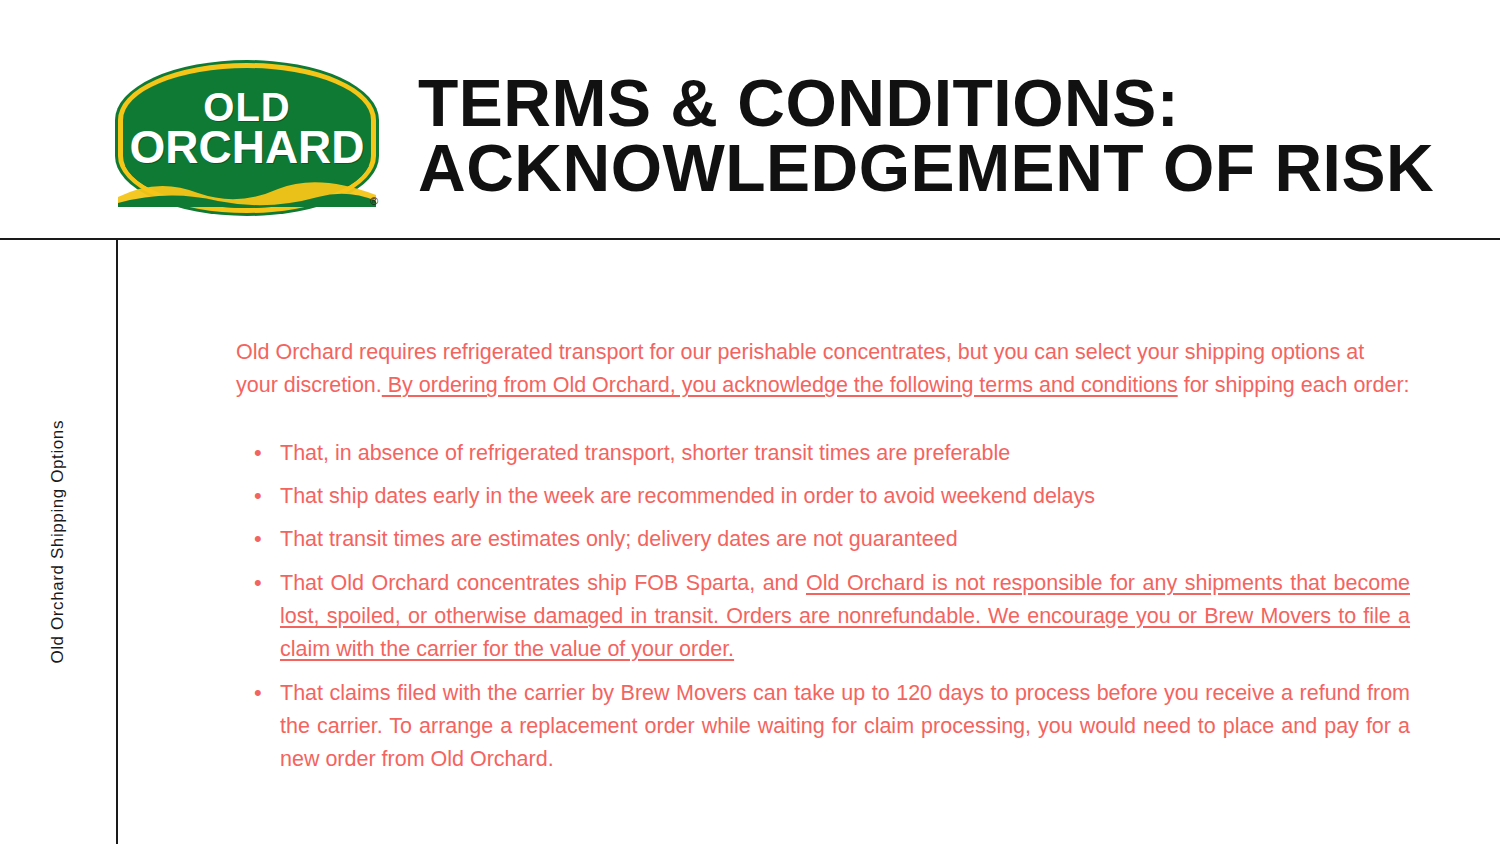OLD
ORCHARD
®
Terms & Conditions:
Acknowledgement of Risk
Old Orchard Shipping Options
Old Orchard requires refrigerated transport for our perishable concentrates, but you can select your shipping options at your discretion. By ordering from Old Orchard, you acknowledge the following terms and conditions for shipping each order:
That, in absence of refrigerated transport, shorter transit times are preferable
That ship dates early in the week are recommended in order to avoid weekend delays
That transit times are estimates only; delivery dates are not guaranteed
That Old Orchard concentrates ship FOB Sparta, and Old Orchard is not responsible for any shipments that become lost, spoiled, or otherwise damaged in transit. Orders are nonrefundable. We encourage you or Brew Movers to file a claim with the carrier for the value of your order.
That claims filed with the carrier by Brew Movers can take up to 120 days to process before you receive a refund from the carrier. To arrange a replacement order while waiting for claim processing, you would need to place and pay for a new order from Old Orchard.